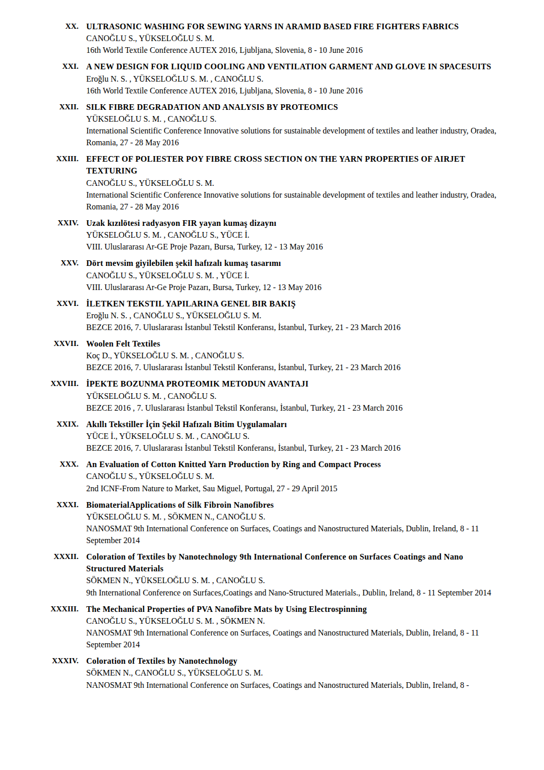Ultrasonic washing for sewing yarns in aramid based fire fighters fabrics CANOĞLU S., YÜKSELOĞLU S. M. 16th World Textile Conference AUTEX 2016, Ljubljana, Slovenia, 8 - 10 June 2016
A new design for liquid cooling and ventilation garment and glove in spacesuits Eroğlu N. S. , YÜKSELOĞLU S. M. , CANOĞLU S. 16th World Textile Conference AUTEX 2016, Ljubljana, Slovenia, 8 - 10 June 2016
Silk fibre degradation and analysis by proteomics YÜKSELOĞLU S. M. , CANOĞLU S. International Scientific Conference Innovative solutions for sustainable development of textiles and leather industry, Oradea, Romania, 27 - 28 May 2016
Effect of poliester POY fibre cross section on the yarn properties of airjet texturing CANOĞLU S., YÜKSELOĞLU S. M. International Scientific Conference Innovative solutions for sustainable development of textiles and leather industry, Oradea, Romania, 27 - 28 May 2016
Uzak kızılötesi radyasyon FIR yayan kumaş dizaynı YÜKSELOĞLU S. M. , CANOĞLU S., YÜCE İ. VIII. Uluslararası Ar-GE Proje Pazarı, Bursa, Turkey, 12 - 13 May 2016
Dört mevsim giyilebilen şekil hafızalı kumaş tasarımı CANOĞLU S., YÜKSELOĞLU S. M. , YÜCE İ. VIII. Uluslararası Ar-Ge Proje Pazarı, Bursa, Turkey, 12 - 13 May 2016
İletken tekstil yapılarına genel bir bakış Eroğlu N. S. , CANOĞLU S., YÜKSELOĞLU S. M. BEZCE 2016, 7. Uluslararası İstanbul Tekstil Konferansı, İstanbul, Turkey, 21 - 23 March 2016
Woolen Felt Textiles Koç D., YÜKSELOĞLU S. M. , CANOĞLU S. BEZCE 2016, 7. Uluslararası İstanbul Tekstil Konferansı, İstanbul, Turkey, 21 - 23 March 2016
İpekte bozunma proteomik metodun avantajı YÜKSELOĞLU S. M. , CANOĞLU S. BEZCE 2016 , 7. Uluslararası İstanbul Tekstil Konferansı, İstanbul, Turkey, 21 - 23 March 2016
Akıllı Tekstiller İçin Şekil Hafızalı Bitim Uygulamaları YÜCE İ., YÜKSELOĞLU S. M. , CANOĞLU S. BEZCE 2016, 7. Uluslararası İstanbul Tekstil Konferansı, İstanbul, Turkey, 21 - 23 March 2016
An Evaluation of Cotton Knitted Yarn Production by Ring and Compact Process CANOĞLU S., YÜKSELOĞLU S. M. 2nd ICNF-From Nature to Market, Sau Miguel, Portugal, 27 - 29 April 2015
BiomaterialApplications of Silk Fibroin Nanofibres YÜKSELOĞLU S. M. , SÖKMEN N., CANOĞLU S. NANOSMAT 9th International Conference on Surfaces, Coatings and Nanostructured Materials, Dublin, Ireland, 8 - 11 September 2014
Coloration of Textiles by Nanotechnology 9th International Conference on Surfaces Coatings and Nano Structured Materials SÖKMEN N., YÜKSELOĞLU S. M. , CANOĞLU S. 9th International Conference on Surfaces,Coatings and Nano-Structured Materials., Dublin, Ireland, 8 - 11 September 2014
The Mechanical Properties of PVA Nanofibre Mats by Using Electrospinning CANOĞLU S., YÜKSELOĞLU S. M. , SÖKMEN N. NANOSMAT 9th International Conference on Surfaces, Coatings and Nanostructured Materials, Dublin, Ireland, 8 - 11 September 2014
Coloration of Textiles by Nanotechnology SÖKMEN N., CANOĞLU S., YÜKSELOĞLU S. M. NANOSMAT 9th International Conference on Surfaces, Coatings and Nanostructured Materials, Dublin, Ireland, 8 -